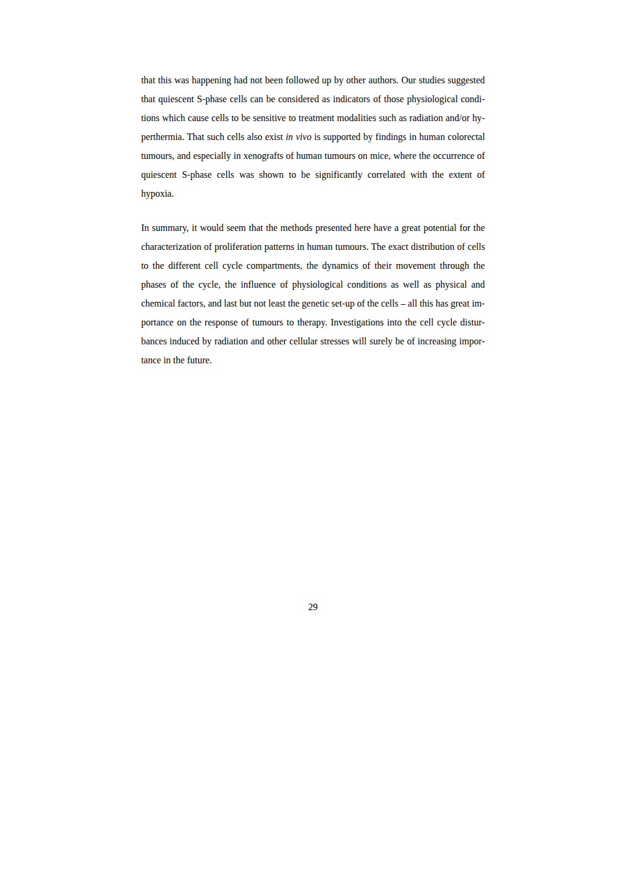that this was happening had not been followed up by other authors. Our studies suggested that quiescent S-phase cells can be considered as indicators of those physiological conditions which cause cells to be sensitive to treatment modalities such as radiation and/or hyperthermia. That such cells also exist in vivo is supported by findings in human colorectal tumours, and especially in xenografts of human tumours on mice, where the occurrence of quiescent S-phase cells was shown to be significantly correlated with the extent of hypoxia.
In summary, it would seem that the methods presented here have a great potential for the characterization of proliferation patterns in human tumours. The exact distribution of cells to the different cell cycle compartments, the dynamics of their movement through the phases of the cycle, the influence of physiological conditions as well as physical and chemical factors, and last but not least the genetic set-up of the cells – all this has great importance on the response of tumours to therapy. Investigations into the cell cycle disturbances induced by radiation and other cellular stresses will surely be of increasing importance in the future.
29